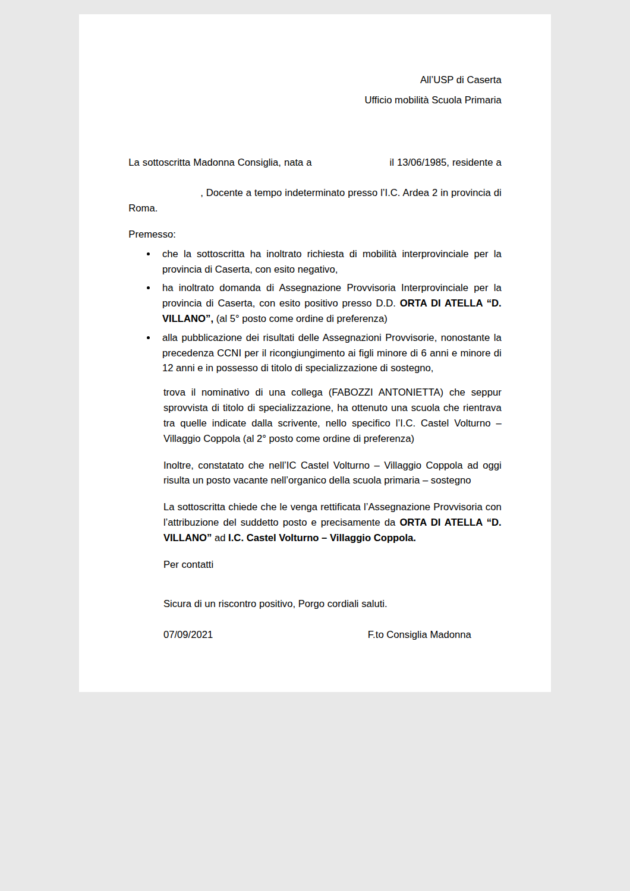All’USP di Caserta
Ufficio mobilità Scuola Primaria
La sottoscritta Madonna Consiglia, nata a il 13/06/1985, residente a
, Docente a tempo indeterminato presso l’I.C. Ardea 2 in provincia di Roma.
Premesso:
che la sottoscritta ha inoltrato richiesta di mobilità interprovinciale per la provincia di Caserta, con esito negativo,
ha inoltrato domanda di Assegnazione Provvisoria Interprovinciale per la provincia di Caserta, con esito positivo presso D.D. ORTA DI ATELLA “D. VILLANO”, (al 5° posto come ordine di preferenza)
alla pubblicazione dei risultati delle Assegnazioni Provvisorie, nonostante la precedenza CCNI per il ricongiungimento ai figli minore di 6 anni e minore di 12 anni e in possesso di titolo di specializzazione di sostegno,
trova il nominativo di una collega (FABOZZI ANTONIETTA) che seppur sprovvista di titolo di specializzazione, ha ottenuto una scuola che rientrava tra quelle indicate dalla scrivente, nello specifico l’I.C. Castel Volturno – Villaggio Coppola (al 2° posto come ordine di preferenza)
Inoltre, constatato che nell’IC Castel Volturno – Villaggio Coppola ad oggi risulta un posto vacante nell’organico della scuola primaria – sostegno
La sottoscritta chiede che le venga rettificata l’Assegnazione Provvisoria con l’attribuzione del suddetto posto e precisamente da ORTA DI ATELLA “D. VILLANO” ad I.C. Castel Volturno – Villaggio Coppola.
Per contatti
Sicura di un riscontro positivo, Porgo cordiali saluti.
07/09/2021
F.to Consiglia Madonna